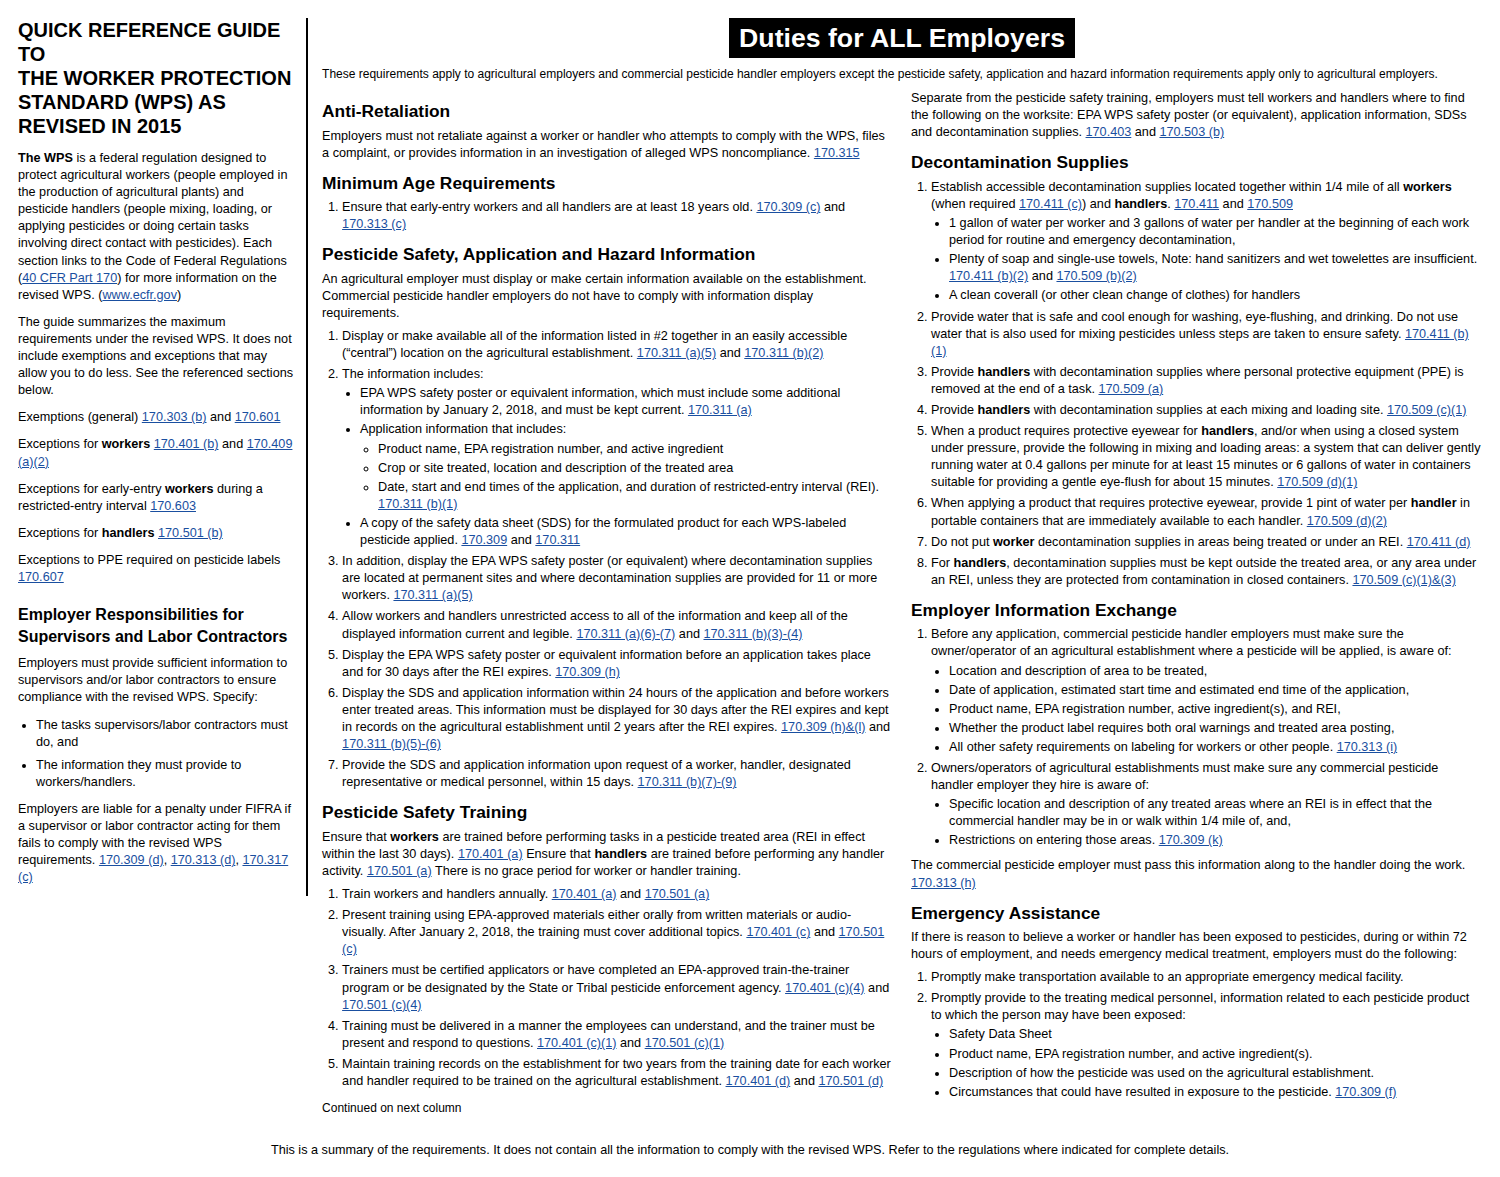Quick Reference Guide to
the Worker Protection Standard (WPS) as Revised in 2015
The WPS is a federal regulation designed to protect agricultural workers (people employed in the production of agricultural plants) and pesticide handlers (people mixing, loading, or applying pesticides or doing certain tasks involving direct contact with pesticides). Each section links to the Code of Federal Regulations (40 CFR Part 170) for more information on the revised WPS. (www.ecfr.gov)
The guide summarizes the maximum requirements under the revised WPS. It does not include exemptions and exceptions that may allow you to do less. See the referenced sections below.
Exemptions (general) 170.303 (b) and 170.601
Exceptions for workers 170.401 (b) and 170.409 (a)(2)
Exceptions for early-entry workers during a restricted-entry interval 170.603
Exceptions for handlers 170.501 (b)
Exceptions to PPE required on pesticide labels 170.607
Employer Responsibilities for Supervisors and Labor Contractors
Employers must provide sufficient information to supervisors and/or labor contractors to ensure compliance with the revised WPS. Specify:
The tasks supervisors/labor contractors must do, and
The information they must provide to workers/handlers.
Employers are liable for a penalty under FIFRA if a supervisor or labor contractor acting for them fails to comply with the revised WPS requirements. 170.309 (d), 170.313 (d), 170.317 (c)
Duties for ALL Employers
These requirements apply to agricultural employers and commercial pesticide handler employers except the pesticide safety, application and hazard information requirements apply only to agricultural employers.
Anti-Retaliation
Employers must not retaliate against a worker or handler who attempts to comply with the WPS, files a complaint, or provides information in an investigation of alleged WPS noncompliance. 170.315
Minimum Age Requirements
Ensure that early-entry workers and all handlers are at least 18 years old. 170.309 (c) and 170.313 (c)
Pesticide Safety, Application and Hazard Information
An agricultural employer must display or make certain information available on the establishment. Commercial pesticide handler employers do not have to comply with information display requirements.
Display or make available all of the information listed in #2 together in an easily accessible (“central”) location on the agricultural establishment. 170.311 (a)(5) and 170.311 (b)(2)
The information includes:
EPA WPS safety poster or equivalent information, which must include some additional information by January 2, 2018, and must be kept current. 170.311 (a)
Application information that includes:
Product name, EPA registration number, and active ingredient
Crop or site treated, location and description of the treated area
Date, start and end times of the application, and duration of restricted-entry interval (REI). 170.311 (b)(1)
A copy of the safety data sheet (SDS) for the formulated product for each WPS-labeled pesticide applied. 170.309 and 170.311
In addition, display the EPA WPS safety poster (or equivalent) where decontamination supplies are located at permanent sites and where decontamination supplies are provided for 11 or more workers. 170.311 (a)(5)
Allow workers and handlers unrestricted access to all of the information and keep all of the displayed information current and legible. 170.311 (a)(6)-(7) and 170.311 (b)(3)-(4)
Display the EPA WPS safety poster or equivalent information before an application takes place and for 30 days after the REI expires. 170.309 (h)
Display the SDS and application information within 24 hours of the application and before workers enter treated areas. This information must be displayed for 30 days after the REI expires and kept in records on the agricultural establishment until 2 years after the REI expires. 170.309 (h)&(l) and 170.311 (b)(5)-(6)
Provide the SDS and application information upon request of a worker, handler, designated representative or medical personnel, within 15 days. 170.311 (b)(7)-(9)
Pesticide Safety Training
Ensure that workers are trained before performing tasks in a pesticide treated area (REI in effect within the last 30 days). 170.401 (a) Ensure that handlers are trained before performing any handler activity. 170.501 (a) There is no grace period for worker or handler training.
Train workers and handlers annually. 170.401 (a) and 170.501 (a)
Present training using EPA-approved materials either orally from written materials or audio-visually. After January 2, 2018, the training must cover additional topics. 170.401 (c) and 170.501 (c)
Trainers must be certified applicators or have completed an EPA-approved train-the-trainer program or be designated by the State or Tribal pesticide enforcement agency. 170.401 (c)(4) and 170.501 (c)(4)
Training must be delivered in a manner the employees can understand, and the trainer must be present and respond to questions. 170.401 (c)(1) and 170.501 (c)(1)
Maintain training records on the establishment for two years from the training date for each worker and handler required to be trained on the agricultural establishment. 170.401 (d) and 170.501 (d)
Continued on next column
Separate from the pesticide safety training, employers must tell workers and handlers where to find the following on the worksite: EPA WPS safety poster (or equivalent), application information, SDSs and decontamination supplies. 170.403 and 170.503 (b)
Decontamination Supplies
Establish accessible decontamination supplies located together within 1/4 mile of all workers (when required 170.411 (c)) and handlers. 170.411 and 170.509
1 gallon of water per worker and 3 gallons of water per handler at the beginning of each work period for routine and emergency decontamination,
Plenty of soap and single-use towels, Note: hand sanitizers and wet towelettes are insufficient. 170.411 (b)(2) and 170.509 (b)(2)
A clean coverall (or other clean change of clothes) for handlers
Provide water that is safe and cool enough for washing, eye-flushing, and drinking. Do not use water that is also used for mixing pesticides unless steps are taken to ensure safety. 170.411 (b)(1)
Provide handlers with decontamination supplies where personal protective equipment (PPE) is removed at the end of a task. 170.509 (a)
Provide handlers with decontamination supplies at each mixing and loading site. 170.509 (c)(1)
When a product requires protective eyewear for handlers, and/or when using a closed system under pressure, provide the following in mixing and loading areas: a system that can deliver gently running water at 0.4 gallons per minute for at least 15 minutes or 6 gallons of water in containers suitable for providing a gentle eye-flush for about 15 minutes. 170.509 (d)(1)
When applying a product that requires protective eyewear, provide 1 pint of water per handler in portable containers that are immediately available to each handler. 170.509 (d)(2)
Do not put worker decontamination supplies in areas being treated or under an REI. 170.411 (d)
For handlers, decontamination supplies must be kept outside the treated area, or any area under an REI, unless they are protected from contamination in closed containers. 170.509 (c)(1)&(3)
Employer Information Exchange
Before any application, commercial pesticide handler employers must make sure the owner/operator of an agricultural establishment where a pesticide will be applied, is aware of:
Location and description of area to be treated,
Date of application, estimated start time and estimated end time of the application,
Product name, EPA registration number, active ingredient(s), and REI,
Whether the product label requires both oral warnings and treated area posting,
All other safety requirements on labeling for workers or other people. 170.313 (i)
Owners/operators of agricultural establishments must make sure any commercial pesticide handler employer they hire is aware of:
Specific location and description of any treated areas where an REI is in effect that the commercial handler may be in or walk within 1/4 mile of, and,
Restrictions on entering those areas. 170.309 (k)
The commercial pesticide employer must pass this information along to the handler doing the work. 170.313 (h)
Emergency Assistance
If there is reason to believe a worker or handler has been exposed to pesticides, during or within 72 hours of employment, and needs emergency medical treatment, employers must do the following:
Promptly make transportation available to an appropriate emergency medical facility.
Promptly provide to the treating medical personnel, information related to each pesticide product to which the person may have been exposed:
Safety Data Sheet
Product name, EPA registration number, and active ingredient(s).
Description of how the pesticide was used on the agricultural establishment.
Circumstances that could have resulted in exposure to the pesticide. 170.309 (f)
This is a summary of the requirements. It does not contain all the information to comply with the revised WPS. Refer to the regulations where indicated for complete details.